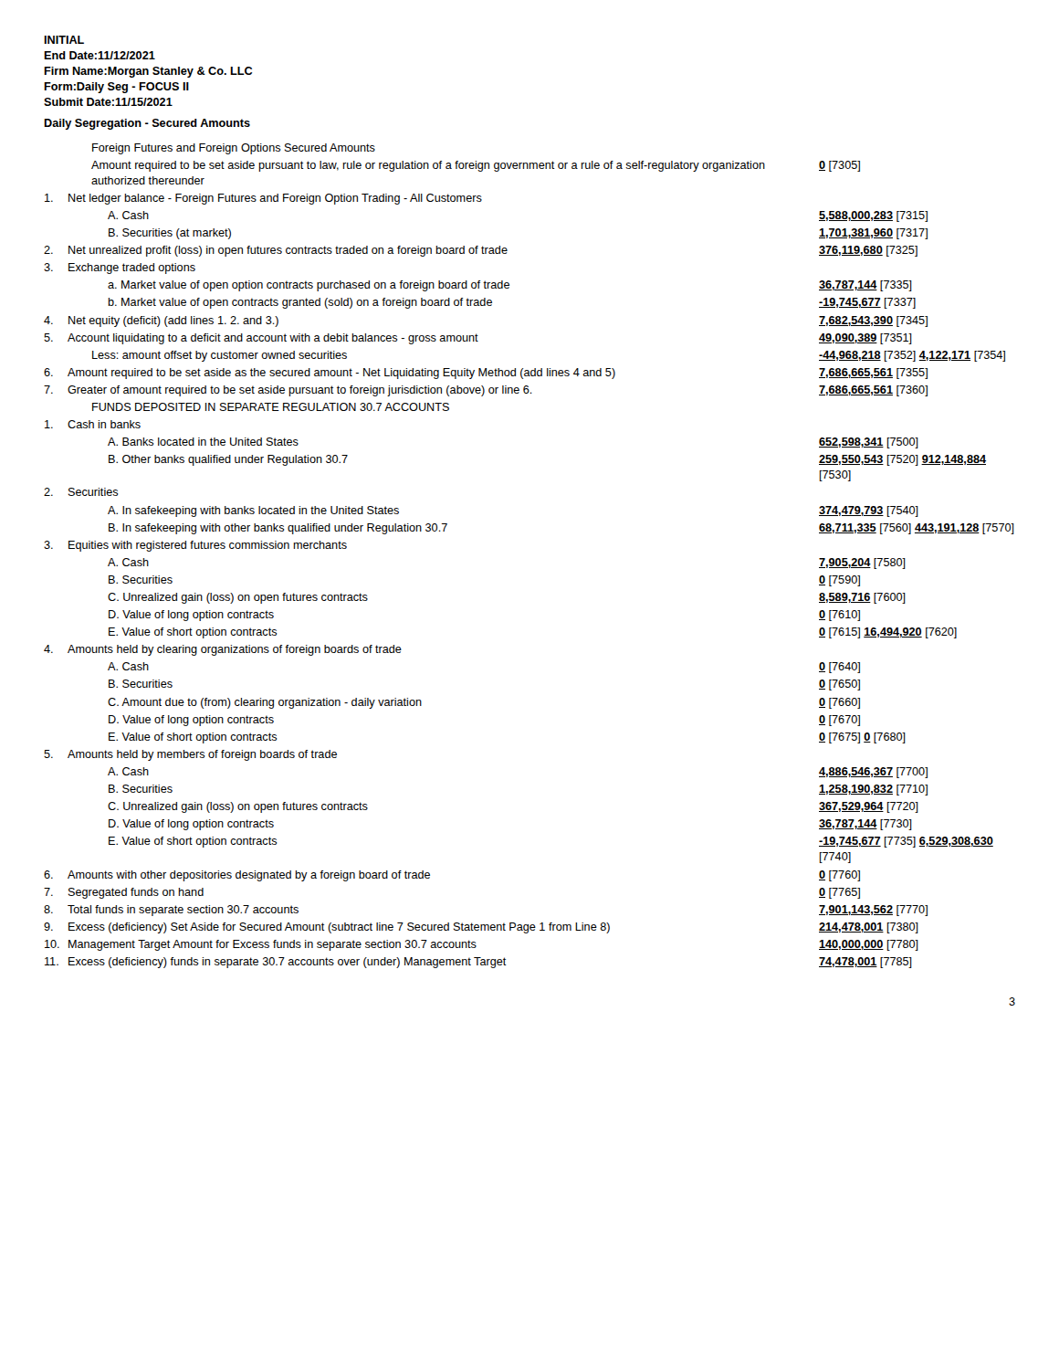INITIAL
End Date:11/12/2021
Firm Name:Morgan Stanley & Co. LLC
Form:Daily Seg - FOCUS II
Submit Date:11/15/2021
Daily Segregation - Secured Amounts
| | Foreign Futures and Foreign Options Secured Amounts | |
| | Amount required to be set aside pursuant to law, rule or regulation of a foreign government or a rule of a self-regulatory organization authorized thereunder | 0 [7305] |
| 1. | Net ledger balance - Foreign Futures and Foreign Option Trading - All Customers | |
| | A. Cash | 5,588,000,283 [7315] |
| | B. Securities (at market) | 1,701,381,960 [7317] |
| 2. | Net unrealized profit (loss) in open futures contracts traded on a foreign board of trade | 376,119,680 [7325] |
| 3. | Exchange traded options | |
| | a. Market value of open option contracts purchased on a foreign board of trade | 36,787,144 [7335] |
| | b. Market value of open contracts granted (sold) on a foreign board of trade | -19,745,677 [7337] |
| 4. | Net equity (deficit) (add lines 1. 2. and 3.) | 7,682,543,390 [7345] |
| 5. | Account liquidating to a deficit and account with a debit balances - gross amount | 49,090,389 [7351] |
| | Less: amount offset by customer owned securities | -44,968,218 [7352] 4,122,171 [7354] |
| 6. | Amount required to be set aside as the secured amount - Net Liquidating Equity Method (add lines 4 and 5) | 7,686,665,561 [7355] |
| 7. | Greater of amount required to be set aside pursuant to foreign jurisdiction (above) or line 6. | 7,686,665,561 [7360] |
| | FUNDS DEPOSITED IN SEPARATE REGULATION 30.7 ACCOUNTS | |
| 1. | Cash in banks | |
| | A. Banks located in the United States | 652,598,341 [7500] |
| | B. Other banks qualified under Regulation 30.7 | 259,550,543 [7520] 912,148,884 [7530] |
| 2. | Securities | |
| | A. In safekeeping with banks located in the United States | 374,479,793 [7540] |
| | B. In safekeeping with other banks qualified under Regulation 30.7 | 68,711,335 [7560] 443,191,128 [7570] |
| 3. | Equities with registered futures commission merchants | |
| | A. Cash | 7,905,204 [7580] |
| | B. Securities | 0 [7590] |
| | C. Unrealized gain (loss) on open futures contracts | 8,589,716 [7600] |
| | D. Value of long option contracts | 0 [7610] |
| | E. Value of short option contracts | 0 [7615] 16,494,920 [7620] |
| 4. | Amounts held by clearing organizations of foreign boards of trade | |
| | A. Cash | 0 [7640] |
| | B. Securities | 0 [7650] |
| | C. Amount due to (from) clearing organization - daily variation | 0 [7660] |
| | D. Value of long option contracts | 0 [7670] |
| | E. Value of short option contracts | 0 [7675] 0 [7680] |
| 5. | Amounts held by members of foreign boards of trade | |
| | A. Cash | 4,886,546,367 [7700] |
| | B. Securities | 1,258,190,832 [7710] |
| | C. Unrealized gain (loss) on open futures contracts | 367,529,964 [7720] |
| | D. Value of long option contracts | 36,787,144 [7730] |
| | E. Value of short option contracts | -19,745,677 [7735] 6,529,308,630 [7740] |
| 6. | Amounts with other depositories designated by a foreign board of trade | 0 [7760] |
| 7. | Segregated funds on hand | 0 [7765] |
| 8. | Total funds in separate section 30.7 accounts | 7,901,143,562 [7770] |
| 9. | Excess (deficiency) Set Aside for Secured Amount (subtract line 7 Secured Statement Page 1 from Line 8) | 214,478,001 [7380] |
| 10. | Management Target Amount for Excess funds in separate section 30.7 accounts | 140,000,000 [7780] |
| 11. | Excess (deficiency) funds in separate 30.7 accounts over (under) Management Target | 74,478,001 [7785] |
3